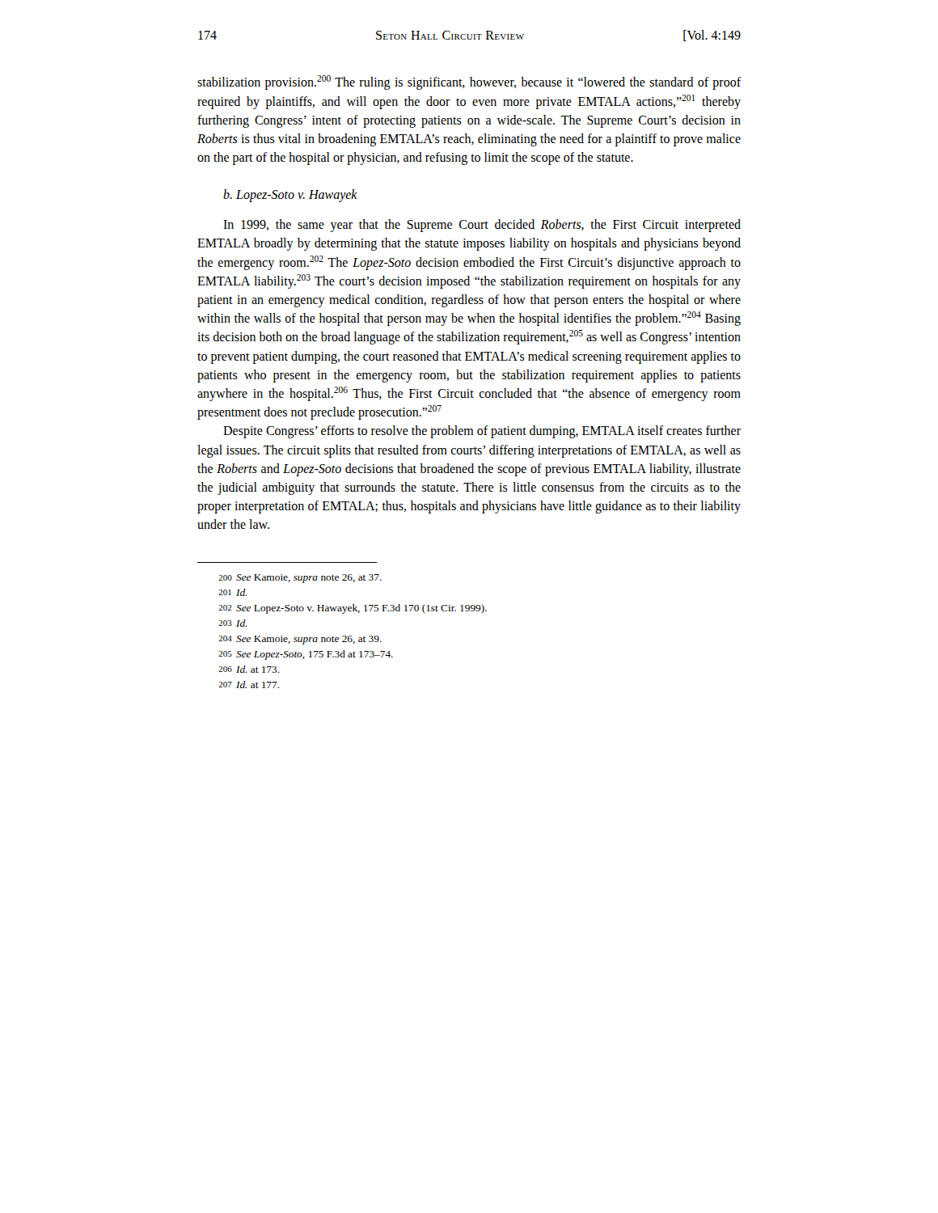174 Seton Hall Circuit Review [Vol. 4:149
stabilization provision.200 The ruling is significant, however, because it “lowered the standard of proof required by plaintiffs, and will open the door to even more private EMTALA actions,”201 thereby furthering Congress’ intent of protecting patients on a wide-scale. The Supreme Court’s decision in Roberts is thus vital in broadening EMTALA’s reach, eliminating the need for a plaintiff to prove malice on the part of the hospital or physician, and refusing to limit the scope of the statute.
b. Lopez-Soto v. Hawayek
In 1999, the same year that the Supreme Court decided Roberts, the First Circuit interpreted EMTALA broadly by determining that the statute imposes liability on hospitals and physicians beyond the emergency room.202 The Lopez-Soto decision embodied the First Circuit’s disjunctive approach to EMTALA liability.203 The court’s decision imposed “the stabilization requirement on hospitals for any patient in an emergency medical condition, regardless of how that person enters the hospital or where within the walls of the hospital that person may be when the hospital identifies the problem.”204 Basing its decision both on the broad language of the stabilization requirement,205 as well as Congress’ intention to prevent patient dumping, the court reasoned that EMTALA’s medical screening requirement applies to patients who present in the emergency room, but the stabilization requirement applies to patients anywhere in the hospital.206 Thus, the First Circuit concluded that “the absence of emergency room presentment does not preclude prosecution.”207
Despite Congress’ efforts to resolve the problem of patient dumping, EMTALA itself creates further legal issues. The circuit splits that resulted from courts’ differing interpretations of EMTALA, as well as the Roberts and Lopez-Soto decisions that broadened the scope of previous EMTALA liability, illustrate the judicial ambiguity that surrounds the statute. There is little consensus from the circuits as to the proper interpretation of EMTALA; thus, hospitals and physicians have little guidance as to their liability under the law.
200 See Kamoie, supra note 26, at 37.
201 Id.
202 See Lopez-Soto v. Hawayek, 175 F.3d 170 (1st Cir. 1999).
203 Id.
204 See Kamoie, supra note 26, at 39.
205 See Lopez-Soto, 175 F.3d at 173–74.
206 Id. at 173.
207 Id. at 177.